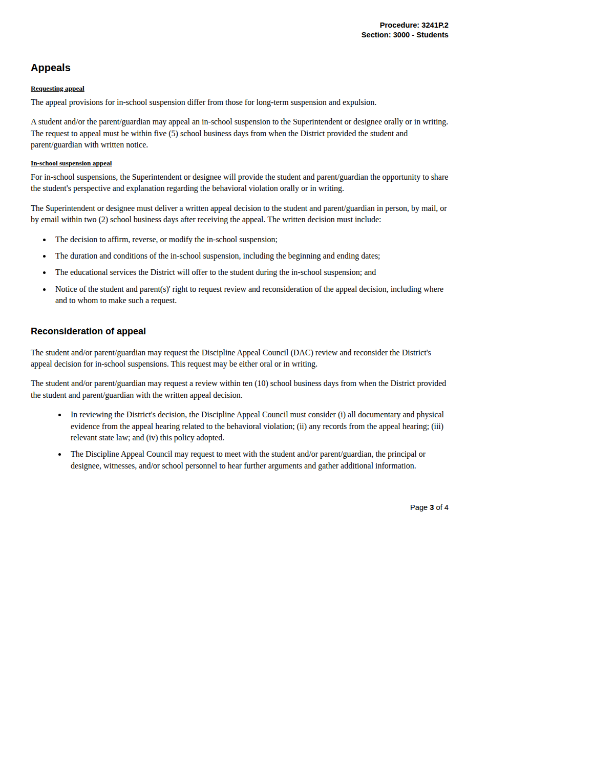Procedure: 3241P.2
Section: 3000 - Students
Appeals
Requesting appeal
The appeal provisions for in-school suspension differ from those for long-term suspension and expulsion.
A student and/or the parent/guardian may appeal an in-school suspension to the Superintendent or designee orally or in writing. The request to appeal must be within five (5) school business days from when the District provided the student and parent/guardian with written notice.
In-school suspension appeal
For in-school suspensions, the Superintendent or designee will provide the student and parent/guardian the opportunity to share the student's perspective and explanation regarding the behavioral violation orally or in writing.
The Superintendent or designee must deliver a written appeal decision to the student and parent/guardian in person, by mail, or by email within two (2) school business days after receiving the appeal. The written decision must include:
The decision to affirm, reverse, or modify the in-school suspension;
The duration and conditions of the in-school suspension, including the beginning and ending dates;
The educational services the District will offer to the student during the in-school suspension; and
Notice of the student and parent(s)' right to request review and reconsideration of the appeal decision, including where and to whom to make such a request.
Reconsideration of appeal
The student and/or parent/guardian may request the Discipline Appeal Council (DAC) review and reconsider the District's appeal decision for in-school suspensions. This request may be either oral or in writing.
The student and/or parent/guardian may request a review within ten (10) school business days from when the District provided the student and parent/guardian with the written appeal decision.
In reviewing the District's decision, the Discipline Appeal Council must consider (i) all documentary and physical evidence from the appeal hearing related to the behavioral violation; (ii) any records from the appeal hearing; (iii) relevant state law; and (iv) this policy adopted.
The Discipline Appeal Council may request to meet with the student and/or parent/guardian, the principal or designee, witnesses, and/or school personnel to hear further arguments and gather additional information.
Page 3 of 4